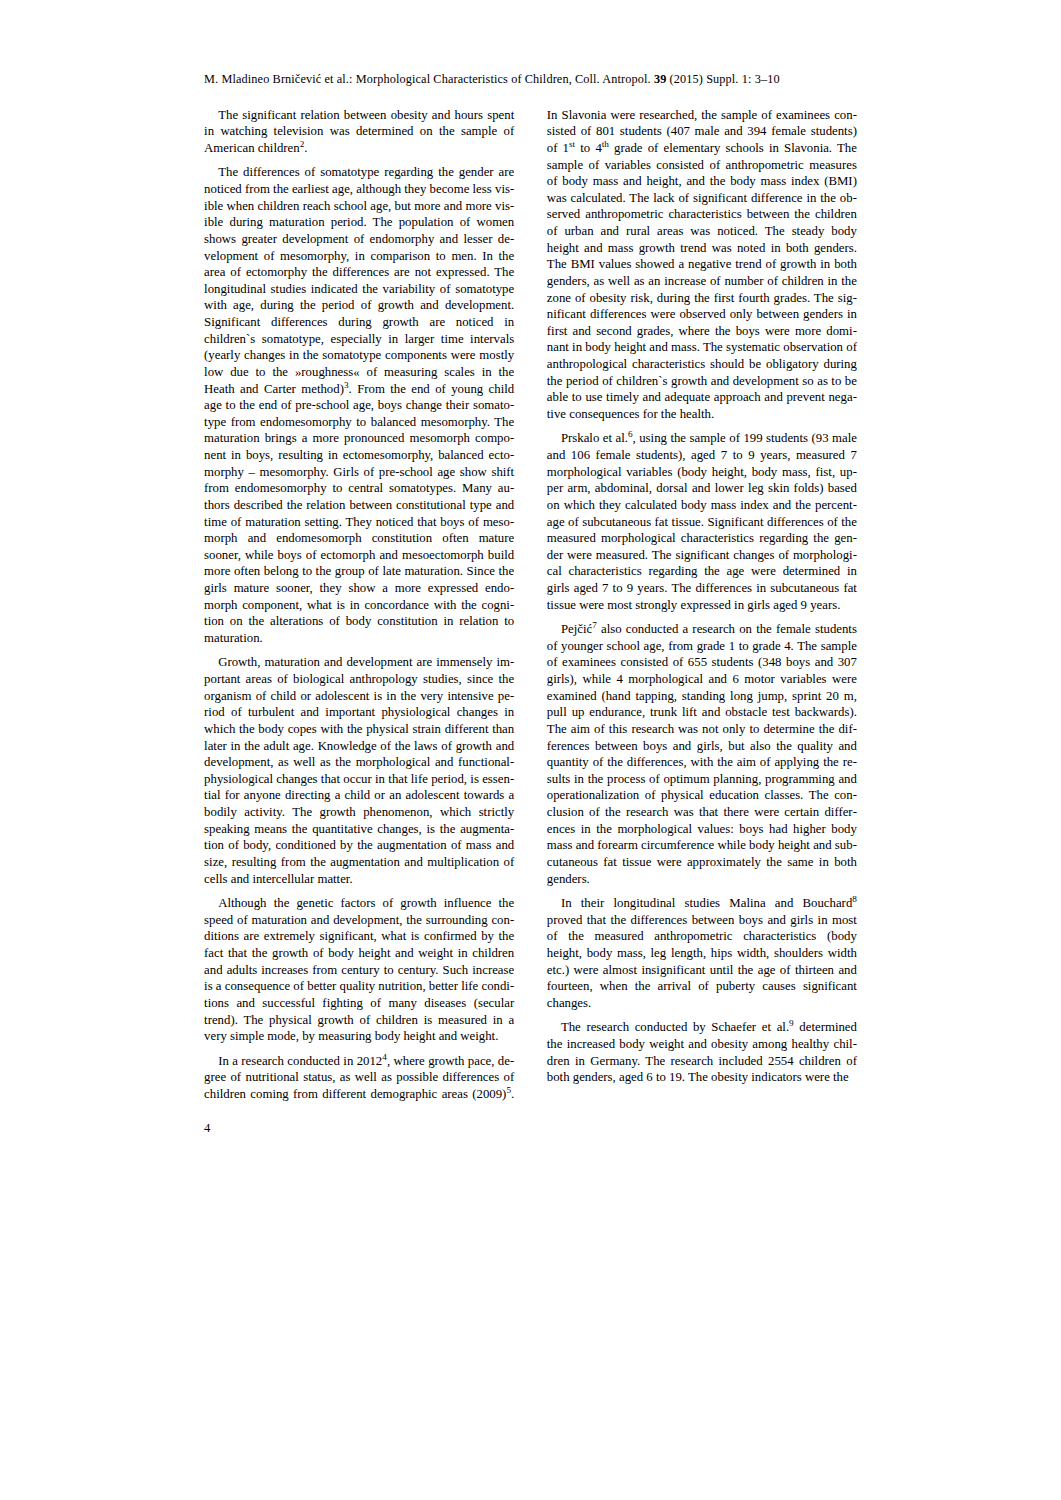M. Mladineo Brničević et al.: Morphological Characteristics of Children, Coll. Antropol. 39 (2015) Suppl. 1: 3–10
The significant relation between obesity and hours spent in watching television was determined on the sample of American children2.
The differences of somatotype regarding the gender are noticed from the earliest age, although they become less visible when children reach school age, but more and more visible during maturation period. The population of women shows greater development of endomorphy and lesser development of mesomorphy, in comparison to men. In the area of ectomorphy the differences are not expressed. The longitudinal studies indicated the variability of somatotype with age, during the period of growth and development. Significant differences during growth are noticed in children`s somatotype, especially in larger time intervals (yearly changes in the somatotype components were mostly low due to the »roughness« of measuring scales in the Heath and Carter method)3. From the end of young child age to the end of pre-school age, boys change their somatotype from endomesomorphy to balanced mesomorphy. The maturation brings a more pronounced mesomorph component in boys, resulting in ectomesomorphy, balanced ectomorphy – mesomorphy. Girls of pre-school age show shift from endomesomorphy to central somatotypes. Many authors described the relation between constitutional type and time of maturation setting. They noticed that boys of mesomorph and endomesomorph constitution often mature sooner, while boys of ectomorph and mesoectomorph build more often belong to the group of late maturation. Since the girls mature sooner, they show a more expressed endomorph component, what is in concordance with the cognition on the alterations of body constitution in relation to maturation.
Growth, maturation and development are immensely important areas of biological anthropology studies, since the organism of child or adolescent is in the very intensive period of turbulent and important physiological changes in which the body copes with the physical strain different than later in the adult age. Knowledge of the laws of growth and development, as well as the morphological and functional-physiological changes that occur in that life period, is essential for anyone directing a child or an adolescent towards a bodily activity. The growth phenomenon, which strictly speaking means the quantitative changes, is the augmentation of body, conditioned by the augmentation of mass and size, resulting from the augmentation and multiplication of cells and intercellular matter.
Although the genetic factors of growth influence the speed of maturation and development, the surrounding conditions are extremely significant, what is confirmed by the fact that the growth of body height and weight in children and adults increases from century to century. Such increase is a consequence of better quality nutrition, better life conditions and successful fighting of many diseases (secular trend). The physical growth of children is measured in a very simple mode, by measuring body height and weight.
In a research conducted in 20124, where growth pace, degree of nutritional status, as well as possible differences of children coming from different demographic areas (2009)5. In Slavonia were researched, the sample of examinees consisted of 801 students (407 male and 394 female students) of 1st to 4th grade of elementary schools in Slavonia. The sample of variables consisted of anthropometric measures of body mass and height, and the body mass index (BMI) was calculated. The lack of significant difference in the observed anthropometric characteristics between the children of urban and rural areas was noticed. The steady body height and mass growth trend was noted in both genders. The BMI values showed a negative trend of growth in both genders, as well as an increase of number of children in the zone of obesity risk, during the first fourth grades. The significant differences were observed only between genders in first and second grades, where the boys were more dominant in body height and mass. The systematic observation of anthropological characteristics should be obligatory during the period of children`s growth and development so as to be able to use timely and adequate approach and prevent negative consequences for the health.
Prskalo et al.6, using the sample of 199 students (93 male and 106 female students), aged 7 to 9 years, measured 7 morphological variables (body height, body mass, fist, upper arm, abdominal, dorsal and lower leg skin folds) based on which they calculated body mass index and the percentage of subcutaneous fat tissue. Significant differences of the measured morphological characteristics regarding the gender were measured. The significant changes of morphological characteristics regarding the age were determined in girls aged 7 to 9 years. The differences in subcutaneous fat tissue were most strongly expressed in girls aged 9 years.
Pejčić7 also conducted a research on the female students of younger school age, from grade 1 to grade 4. The sample of examinees consisted of 655 students (348 boys and 307 girls), while 4 morphological and 6 motor variables were examined (hand tapping, standing long jump, sprint 20 m, pull up endurance, trunk lift and obstacle test backwards). The aim of this research was not only to determine the differences between boys and girls, but also the quality and quantity of the differences, with the aim of applying the results in the process of optimum planning, programming and operationalization of physical education classes. The conclusion of the research was that there were certain differences in the morphological values: boys had higher body mass and forearm circumference while body height and subcutaneous fat tissue were approximately the same in both genders.
In their longitudinal studies Malina and Bouchard8 proved that the differences between boys and girls in most of the measured anthropometric characteristics (body height, body mass, leg length, hips width, shoulders width etc.) were almost insignificant until the age of thirteen and fourteen, when the arrival of puberty causes significant changes.
The research conducted by Schaefer et al.9 determined the increased body weight and obesity among healthy children in Germany. The research included 2554 children of both genders, aged 6 to 19. The obesity indicators were the
4